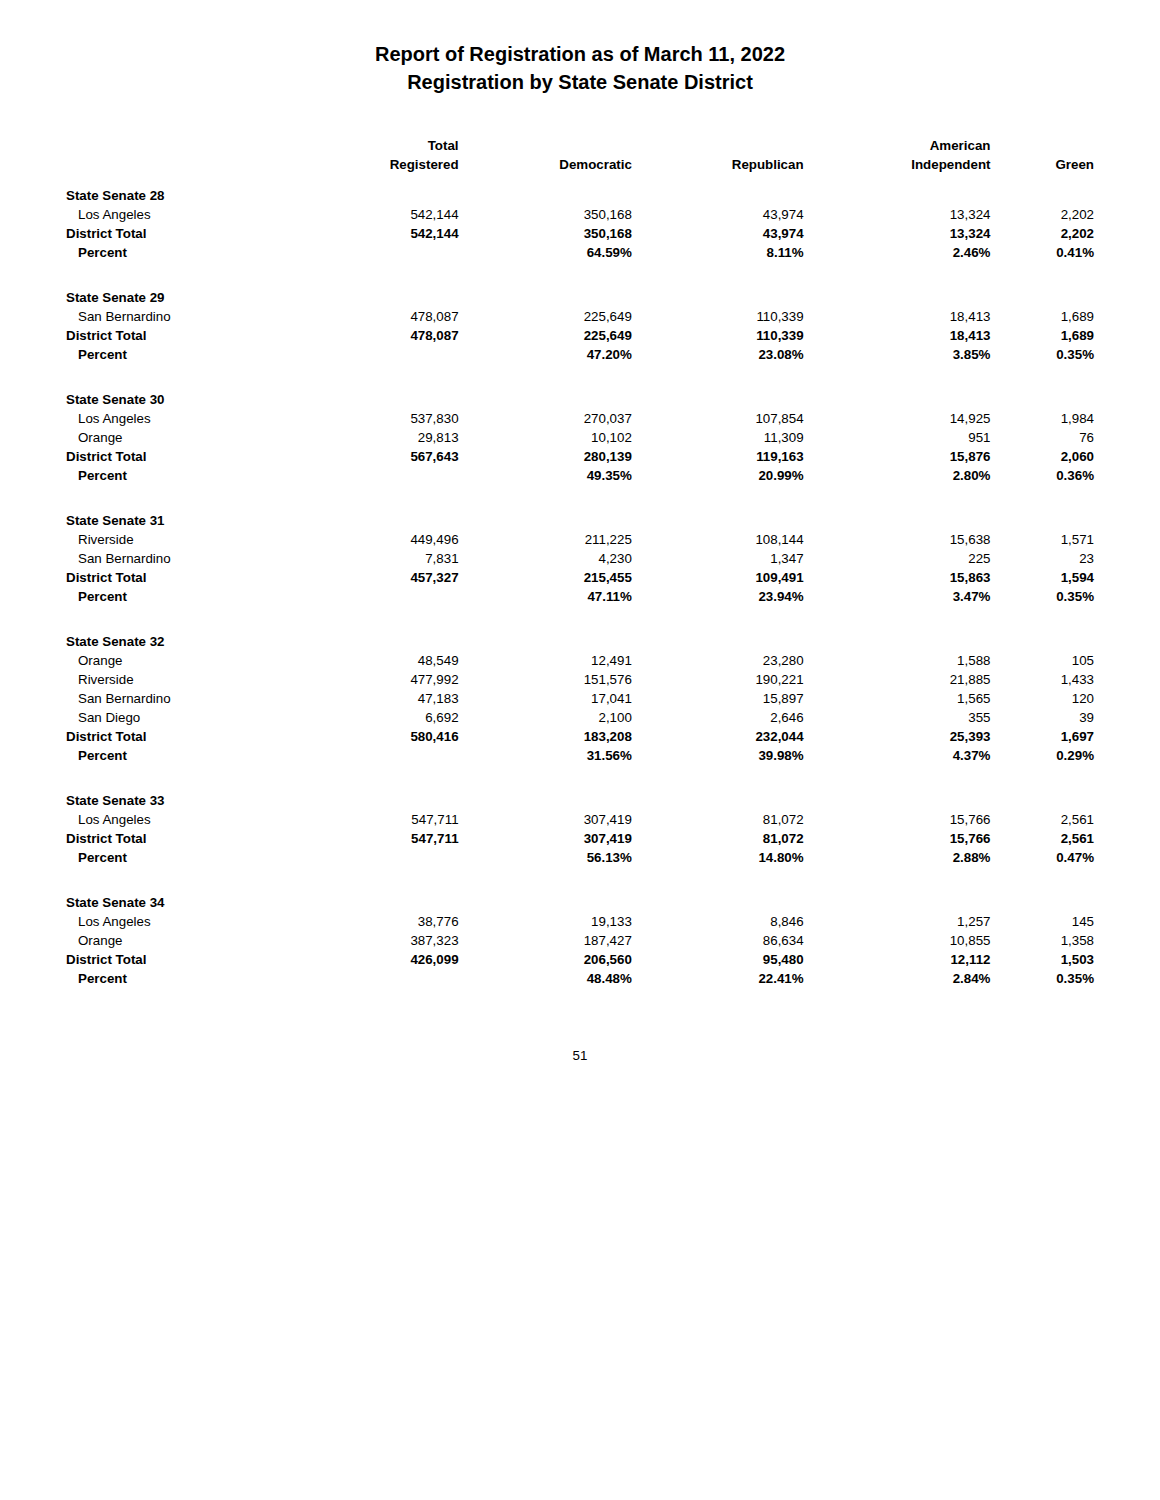Report of Registration as of March 11, 2022
Registration by State Senate District
| | Total | | | American | |
| --- | --- | --- | --- | --- | --- |
| | Registered | Democratic | Republican | Independent | Green |
| State Senate 28 |
| Los Angeles | 542,144 | 350,168 | 43,974 | 13,324 | 2,202 |
| District Total | 542,144 | 350,168 | 43,974 | 13,324 | 2,202 |
| Percent | | 64.59% | 8.11% | 2.46% | 0.41% |
| State Senate 29 |
| San Bernardino | 478,087 | 225,649 | 110,339 | 18,413 | 1,689 |
| District Total | 478,087 | 225,649 | 110,339 | 18,413 | 1,689 |
| Percent | | 47.20% | 23.08% | 3.85% | 0.35% |
| State Senate 30 |
| Los Angeles | 537,830 | 270,037 | 107,854 | 14,925 | 1,984 |
| Orange | 29,813 | 10,102 | 11,309 | 951 | 76 |
| District Total | 567,643 | 280,139 | 119,163 | 15,876 | 2,060 |
| Percent | | 49.35% | 20.99% | 2.80% | 0.36% |
| State Senate 31 |
| Riverside | 449,496 | 211,225 | 108,144 | 15,638 | 1,571 |
| San Bernardino | 7,831 | 4,230 | 1,347 | 225 | 23 |
| District Total | 457,327 | 215,455 | 109,491 | 15,863 | 1,594 |
| Percent | | 47.11% | 23.94% | 3.47% | 0.35% |
| State Senate 32 |
| Orange | 48,549 | 12,491 | 23,280 | 1,588 | 105 |
| Riverside | 477,992 | 151,576 | 190,221 | 21,885 | 1,433 |
| San Bernardino | 47,183 | 17,041 | 15,897 | 1,565 | 120 |
| San Diego | 6,692 | 2,100 | 2,646 | 355 | 39 |
| District Total | 580,416 | 183,208 | 232,044 | 25,393 | 1,697 |
| Percent | | 31.56% | 39.98% | 4.37% | 0.29% |
| State Senate 33 |
| Los Angeles | 547,711 | 307,419 | 81,072 | 15,766 | 2,561 |
| District Total | 547,711 | 307,419 | 81,072 | 15,766 | 2,561 |
| Percent | | 56.13% | 14.80% | 2.88% | 0.47% |
| State Senate 34 |
| Los Angeles | 38,776 | 19,133 | 8,846 | 1,257 | 145 |
| Orange | 387,323 | 187,427 | 86,634 | 10,855 | 1,358 |
| District Total | 426,099 | 206,560 | 95,480 | 12,112 | 1,503 |
| Percent | | 48.48% | 22.41% | 2.84% | 0.35% |
51